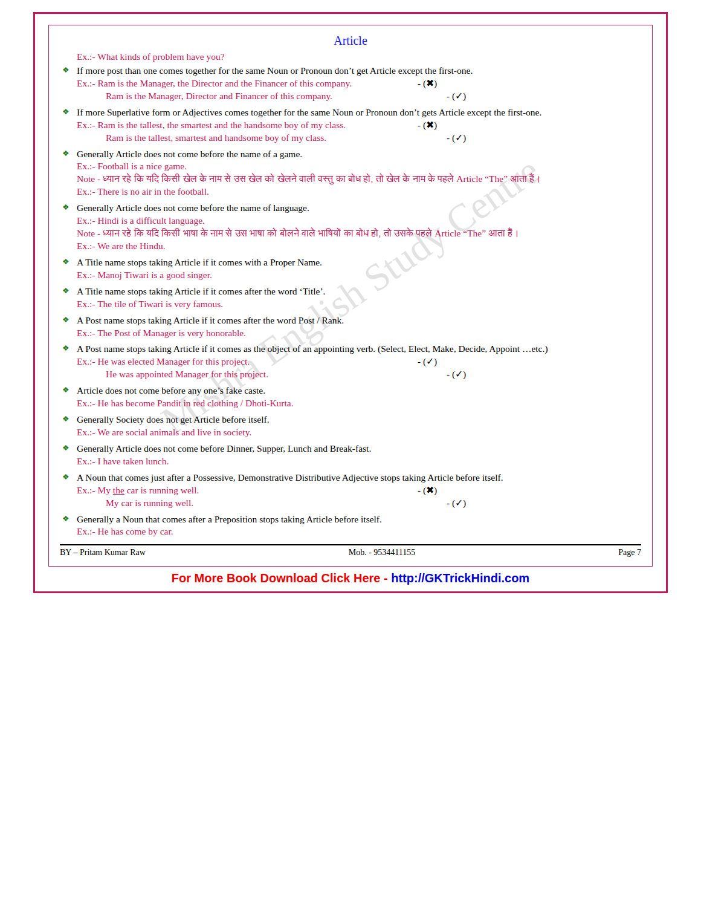Mishra English Study Centre
Article
Ex.:- What kinds of problem have you?
If more post than one comes together for the same Noun or Pronoun don’t get Article except the first-one. Ex.:- Ram is the Manager, the Director and the Financer of this company. - (✖) Ram is the Manager, Director and Financer of this company. - (✓)
If more Superlative form or Adjectives comes together for the same Noun or Pronoun don’t gets Article except the first-one. Ex.:- Ram is the tallest, the smartest and the handsome boy of my class. - (✖) Ram is the tallest, smartest and handsome boy of my class. - (✓)
Generally Article does not come before the name of a game. Ex.:- Football is a nice game. Note - ध्यान रहे कि यदि किसी खेल के नाम से उस खेल को खेलने वाली वस्तु का बोध हो, तो खेल के नाम के पहले Article “The” आता हैं। Ex.:- There is no air in the football.
Generally Article does not come before the name of language. Ex.:- Hindi is a difficult language. Note - ध्यान रहे कि यदि किसी भाषा के नाम से उस भाषा को बोलने वाले भाषियों का बोध हो, तो उसके पहले Article “The” आता हैं। Ex.:- We are the Hindu.
A Title name stops taking Article if it comes with a Proper Name. Ex.:- Manoj Tiwari is a good singer.
A Title name stops taking Article if it comes after the word ‘Title’. Ex.:- The tile of Tiwari is very famous.
A Post name stops taking Article if it comes after the word Post / Rank. Ex.:- The Post of Manager is very honorable.
A Post name stops taking Article if it comes as the object of an appointing verb. (Select, Elect, Make, Decide, Appoint …etc.) Ex.:- He was elected Manager for this project. - (✓) He was appointed Manager for this project. - (✓)
Article does not come before any one’s fake caste. Ex.:- He has become Pandit in red clothing / Dhoti-Kurta.
Generally Society does not get Article before itself. Ex.:- We are social animals and live in society.
Generally Article does not come before Dinner, Supper, Lunch and Break-fast. Ex.:- I have taken lunch.
A Noun that comes just after a Possessive, Demonstrative Distributive Adjective stops taking Article before itself. Ex.:- My the car is running well. - (✖) My car is running well. - (✓)
Generally a Noun that comes after a Preposition stops taking Article before itself. Ex.:- He has come by car.
BY – Pritam Kumar Raw
Mob. - 9534411155
Page 7
For More Book Download Click Here - http://GKTrickHindi.com